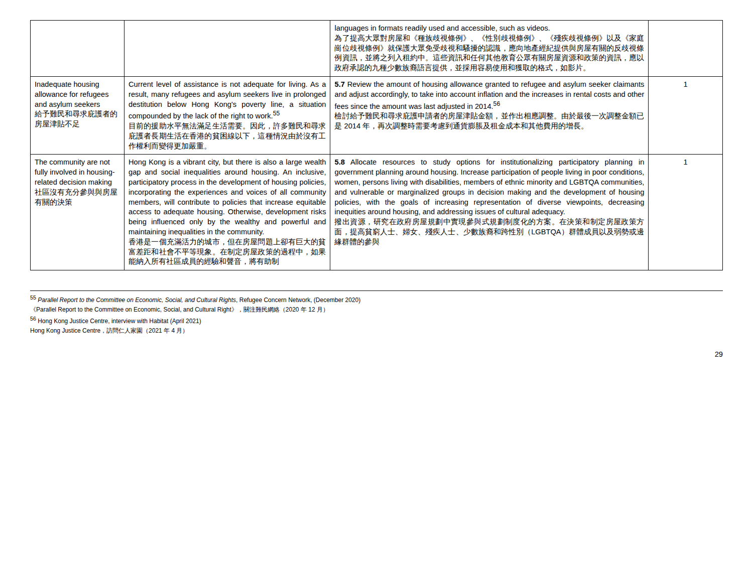| | | languages in formats readily used and accessible, such as videos. 為了提高大眾對房屋和《種族歧視條例》、《性別歧視條例》、《殘疾歧視條例》以及《家庭崗位歧視條例》就保護大眾免受歧視和騷擾的認識，應向地產經紀提供與房屋有關的反歧視條例資訊，並將之列入租約中。這些資訊和任何其他教育公眾有關房屋資源和政策的資訊，應以政府承認的九種少數族裔語言提供，並採用容易使用和獲取的格式，如影片。 | |
| Inadequate housing allowance for refugees and asylum seekers 給予難民和尋求庇護者的房屋津貼不足 | Current level of assistance is not adequate for living. As a result, many refugees and asylum seekers live in prolonged destitution below Hong Kong's poverty line, a situation compounded by the lack of the right to work. 55 目前的援助水平無法滿足生活需要。因此，許多難民和尋求庇護者長期生活在香港的貧困線以下，這種情況由於沒有工作權利而變得更加嚴重。 | 5.7 Review the amount of housing allowance granted to refugee and asylum seeker claimants and adjust accordingly, to take into account inflation and the increases in rental costs and other fees since the amount was last adjusted in 2014. 56 檢討給予難民和尋求庇護申請者的房屋津貼金額，並作出相應調整。由於最後一次調整金額已是 2014 年，再次調整時需要考慮到通貨膨脹及租金成本和其他費用的增長。 | 1 |
| The community are not fully involved in housing-related decision making 社區沒有充分參與與房屋有關的決策 | Hong Kong is a vibrant city, but there is also a large wealth gap and social inequalities around housing. An inclusive, participatory process in the development of housing policies, incorporating the experiences and voices of all community members, will contribute to policies that increase equitable access to adequate housing. Otherwise, development risks being influenced only by the wealthy and powerful and maintaining inequalities in the community. 香港是一個充滿活力的城市，但在房屋問題上卻有巨大的貧富差距和社會不平等現象。在制定房屋政策的過程中，如果能納入所有社區成員的經驗和聲音，將有助制 | 5.8 Allocate resources to study options for institutionalizing participatory planning in government planning around housing. Increase participation of people living in poor conditions, women, persons living with disabilities, members of ethnic minority and LGBTQA communities, and vulnerable or marginalized groups in decision making and the development of housing policies, with the goals of increasing representation of diverse viewpoints, decreasing inequities around housing, and addressing issues of cultural adequacy. 撥出資源，研究在政府房屋規劃中實現參與式規劃制度化的方案。在決策和制定房屋政策方面，提高貧窮人士、婦女、殘疾人士、少數族裔和跨性別（LGBTQA）群體成員以及弱勢或邊緣群體的參與 | 1 |
55 Parallel Report to the Committee on Economic, Social, and Cultural Rights, Refugee Concern Network, (December 2020)
《Parallel Report to the Committee on Economic, Social, and Cultural Right》，關注難民網絡（2020 年 12 月）
56 Hong Kong Justice Centre, interview with Habitat (April 2021)
Hong Kong Justice Centre，訪問仁人家園（2021 年 4 月）
29